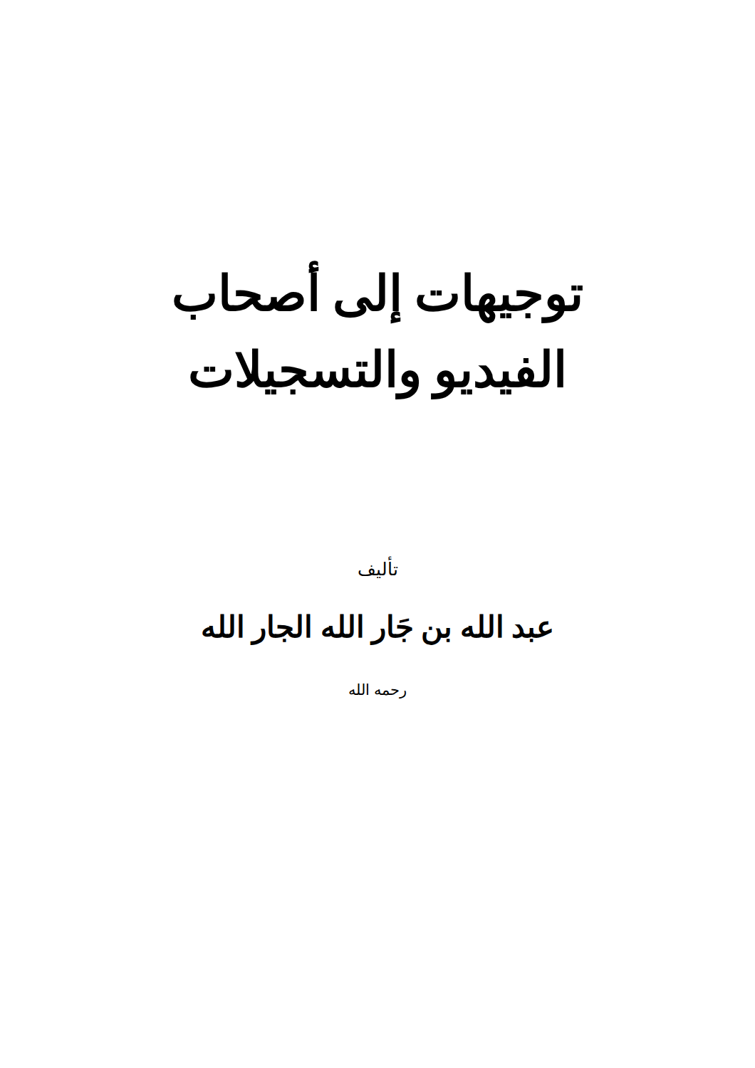توجيهات إلى أصحاب الفيديو والتسجيلات
تأليف
عبد الله بن جَار الله الجار الله
رحمه الله